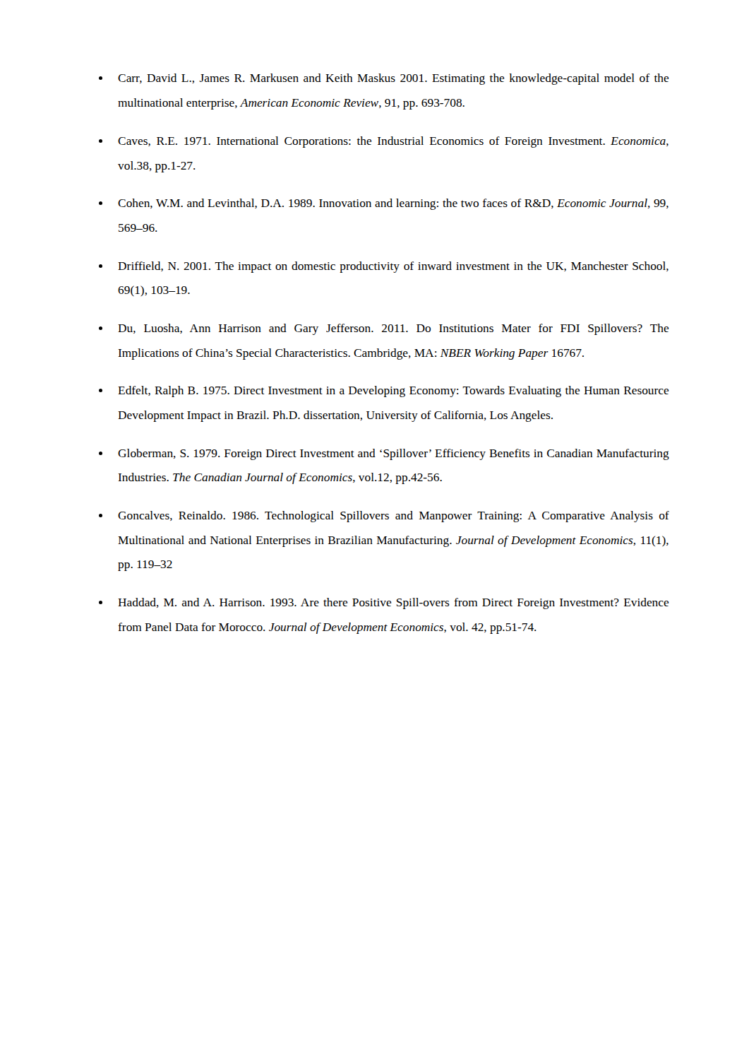Carr, David L., James R. Markusen and Keith Maskus 2001. Estimating the knowledge-capital model of the multinational enterprise, American Economic Review, 91, pp. 693-708.
Caves, R.E. 1971. International Corporations: the Industrial Economics of Foreign Investment. Economica, vol.38, pp.1-27.
Cohen, W.M. and Levinthal, D.A. 1989. Innovation and learning: the two faces of R&D, Economic Journal, 99, 569–96.
Driffield, N. 2001. The impact on domestic productivity of inward investment in the UK, Manchester School, 69(1), 103–19.
Du, Luosha, Ann Harrison and Gary Jefferson. 2011. Do Institutions Mater for FDI Spillovers? The Implications of China’s Special Characteristics. Cambridge, MA: NBER Working Paper 16767.
Edfelt, Ralph B. 1975. Direct Investment in a Developing Economy: Towards Evaluating the Human Resource Development Impact in Brazil. Ph.D. dissertation, University of California, Los Angeles.
Globerman, S. 1979. Foreign Direct Investment and ‘Spillover’ Efficiency Benefits in Canadian Manufacturing Industries. The Canadian Journal of Economics, vol.12, pp.42-56.
Goncalves, Reinaldo. 1986. Technological Spillovers and Manpower Training: A Comparative Analysis of Multinational and National Enterprises in Brazilian Manufacturing. Journal of Development Economics, 11(1), pp. 119–32
Haddad, M. and A. Harrison. 1993. Are there Positive Spill-overs from Direct Foreign Investment? Evidence from Panel Data for Morocco. Journal of Development Economics, vol. 42, pp.51-74.